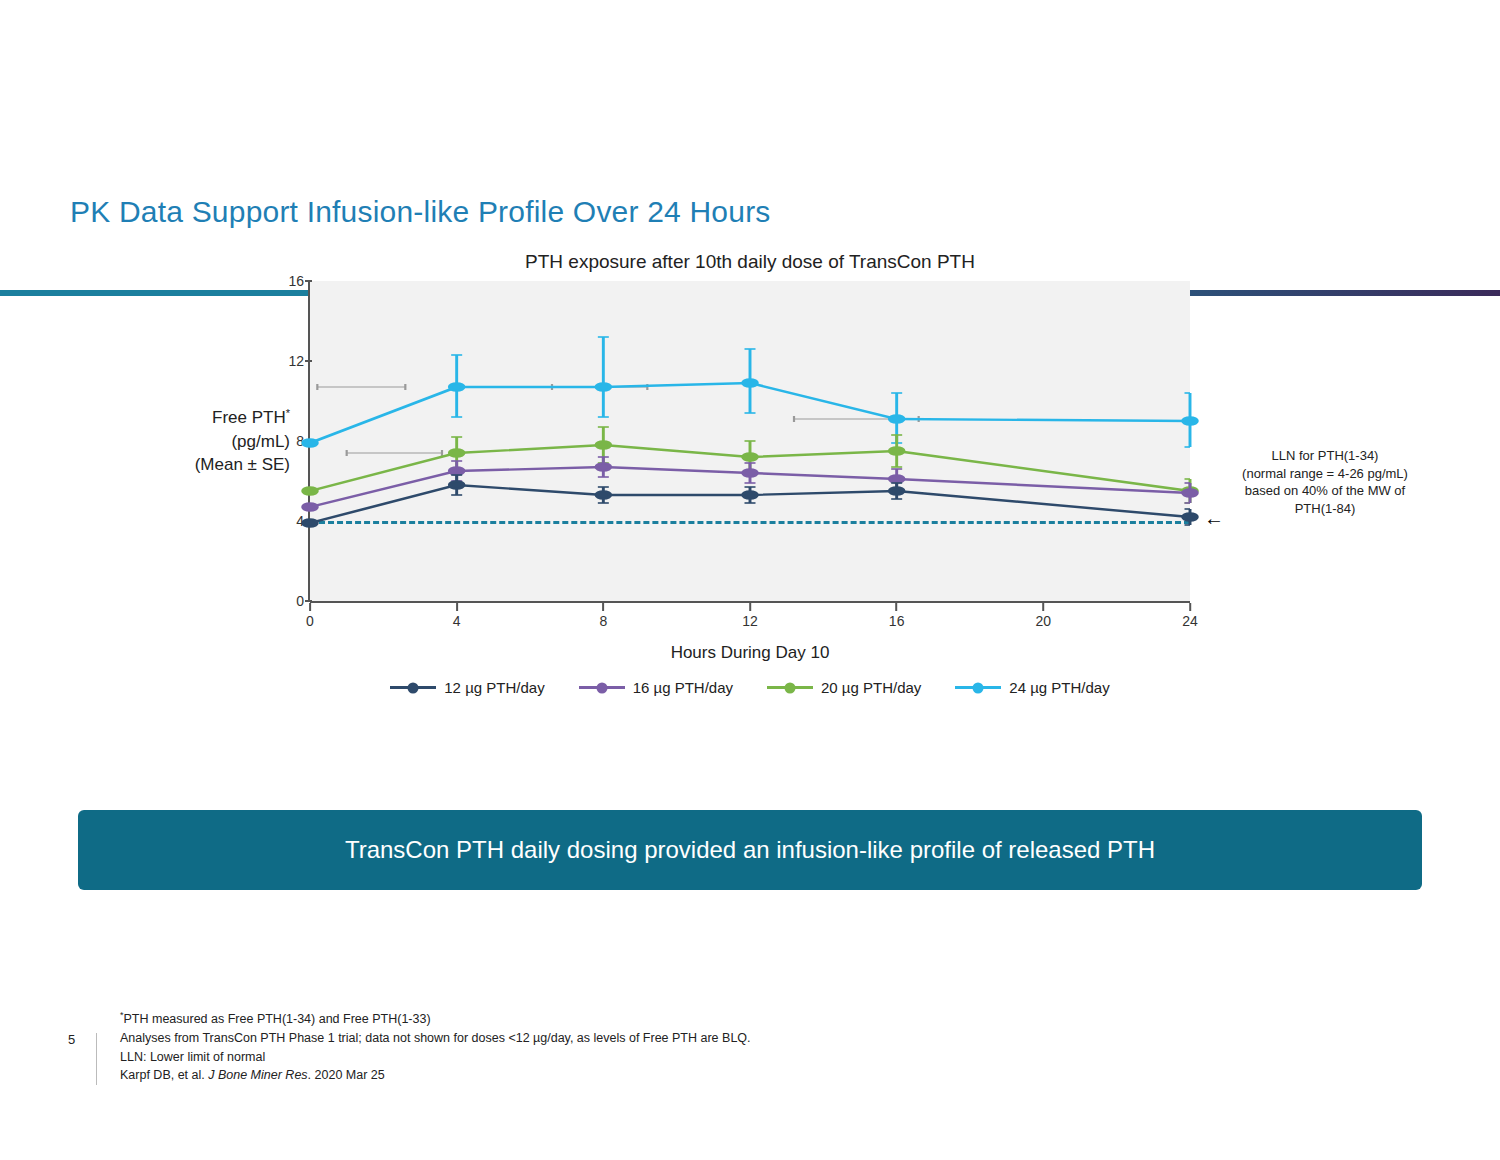PK Data Support Infusion-like Profile Over 24 Hours
PTH exposure after 10th daily dose of TransCon PTH
0
4
8
12
16
0
4
8
12
16
20
24
←
Free PTH*
(pg/mL)
(Mean ± SE)
Hours During Day 10
LLN for PTH(1-34)
(normal range = 4-26 pg/mL)
based on 40% of the MW of
PTH(1-84)
12 µg PTH/day
16 µg PTH/day
20 µg PTH/day
24 µg PTH/day
TransCon PTH daily dosing provided an infusion-like profile of released PTH
5
*PTH measured as Free PTH(1-34) and Free PTH(1-33)
Analyses from TransCon PTH Phase 1 trial; data not shown for doses <12 µg/day, as levels of Free PTH are BLQ.
LLN: Lower limit of normal
Karpf DB, et al. J Bone Miner Res. 2020 Mar 25